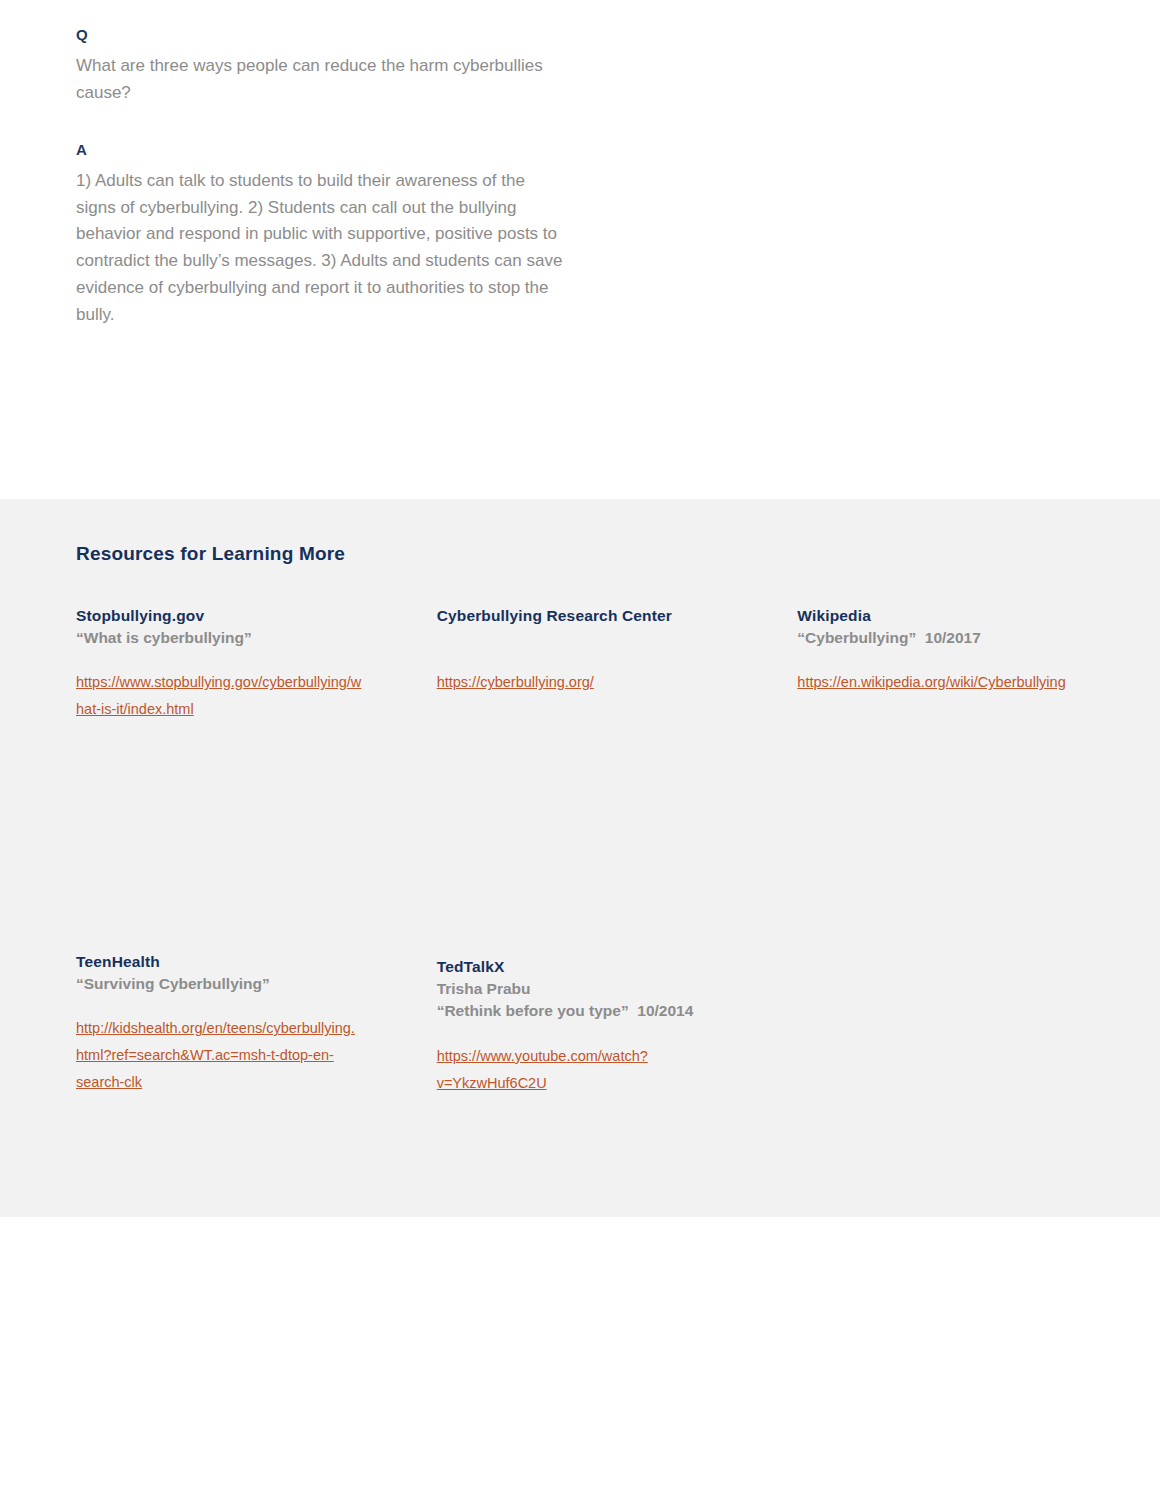Q
What are three ways people can reduce the harm cyberbullies cause?
A
1) Adults can talk to students to build their awareness of the signs of cyberbullying. 2) Students can call out the bullying behavior and respond in public with supportive, positive posts to contradict the bully’s messages. 3) Adults and students can save evidence of cyberbullying and report it to authorities to stop the bully.
Resources for Learning More
Stopbullying.gov
“What is cyberbullying”
https://www.stopbullying.gov/cyberbullying/what-is-it/index.html
Cyberbullying Research Center
https://cyberbullying.org/
Wikipedia
“Cyberbullying” 10/2017
https://en.wikipedia.org/wiki/Cyberbullying
TeenHealth
“Surviving Cyberbullying”
http://kidshealth.org/en/teens/cyberbullying.html?ref=search&WT.ac=msh-t-dtop-en-search-clk
TedTalkX
Trisha Prabu
“Rethink before you type” 10/2014
https://www.youtube.com/watch?v=YkzwHuf6C2U